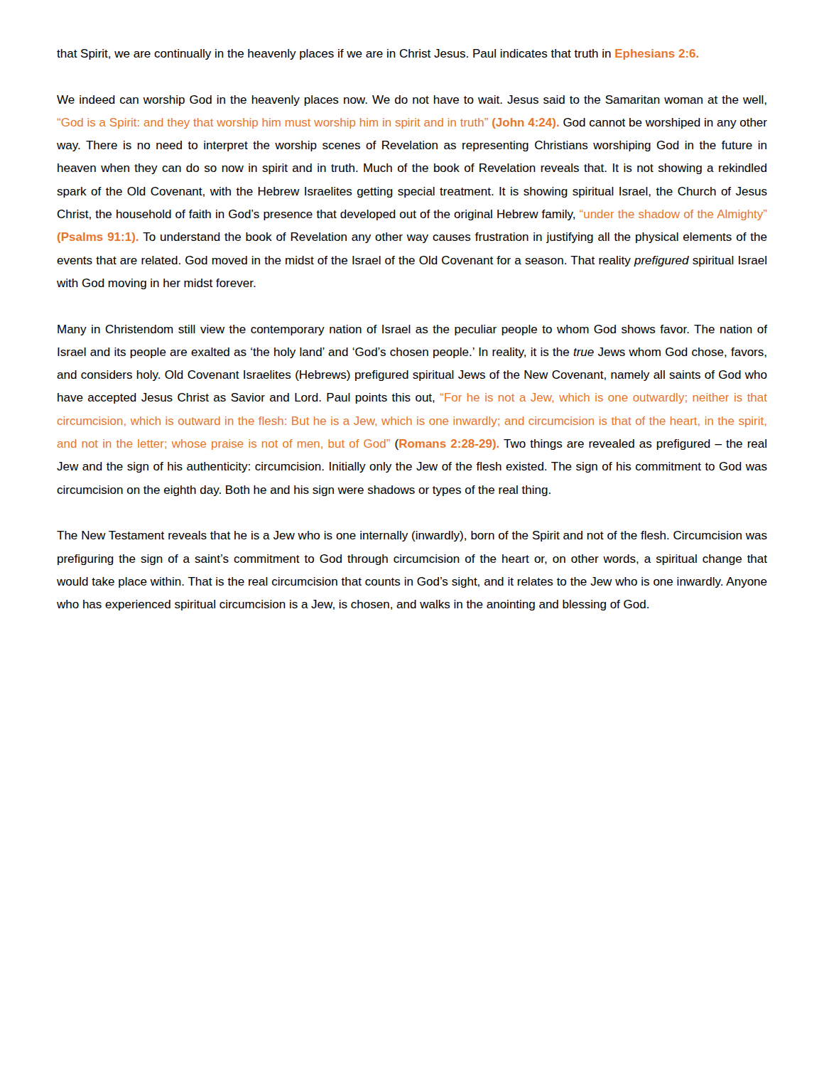that Spirit, we are continually in the heavenly places if we are in Christ Jesus. Paul indicates that truth in Ephesians 2:6.
We indeed can worship God in the heavenly places now. We do not have to wait. Jesus said to the Samaritan woman at the well, “God is a Spirit: and they that worship him must worship him in spirit and in truth” (John 4:24). God cannot be worshiped in any other way. There is no need to interpret the worship scenes of Revelation as representing Christians worshiping God in the future in heaven when they can do so now in spirit and in truth. Much of the book of Revelation reveals that. It is not showing a rekindled spark of the Old Covenant, with the Hebrew Israelites getting special treatment. It is showing spiritual Israel, the Church of Jesus Christ, the household of faith in God’s presence that developed out of the original Hebrew family, “under the shadow of the Almighty” (Psalms 91:1). To understand the book of Revelation any other way causes frustration in justifying all the physical elements of the events that are related. God moved in the midst of the Israel of the Old Covenant for a season. That reality prefigured spiritual Israel with God moving in her midst forever.
Many in Christendom still view the contemporary nation of Israel as the peculiar people to whom God shows favor. The nation of Israel and its people are exalted as ‘the holy land’ and ‘God’s chosen people.’ In reality, it is the true Jews whom God chose, favors, and considers holy. Old Covenant Israelites (Hebrews) prefigured spiritual Jews of the New Covenant, namely all saints of God who have accepted Jesus Christ as Savior and Lord. Paul points this out, “For he is not a Jew, which is one outwardly; neither is that circumcision, which is outward in the flesh: But he is a Jew, which is one inwardly; and circumcision is that of the heart, in the spirit, and not in the letter; whose praise is not of men, but of God” (Romans 2:28-29). Two things are revealed as prefigured – the real Jew and the sign of his authenticity: circumcision. Initially only the Jew of the flesh existed. The sign of his commitment to God was circumcision on the eighth day. Both he and his sign were shadows or types of the real thing.
The New Testament reveals that he is a Jew who is one internally (inwardly), born of the Spirit and not of the flesh. Circumcision was prefiguring the sign of a saint’s commitment to God through circumcision of the heart or, on other words, a spiritual change that would take place within. That is the real circumcision that counts in God’s sight, and it relates to the Jew who is one inwardly. Anyone who has experienced spiritual circumcision is a Jew, is chosen, and walks in the anointing and blessing of God.